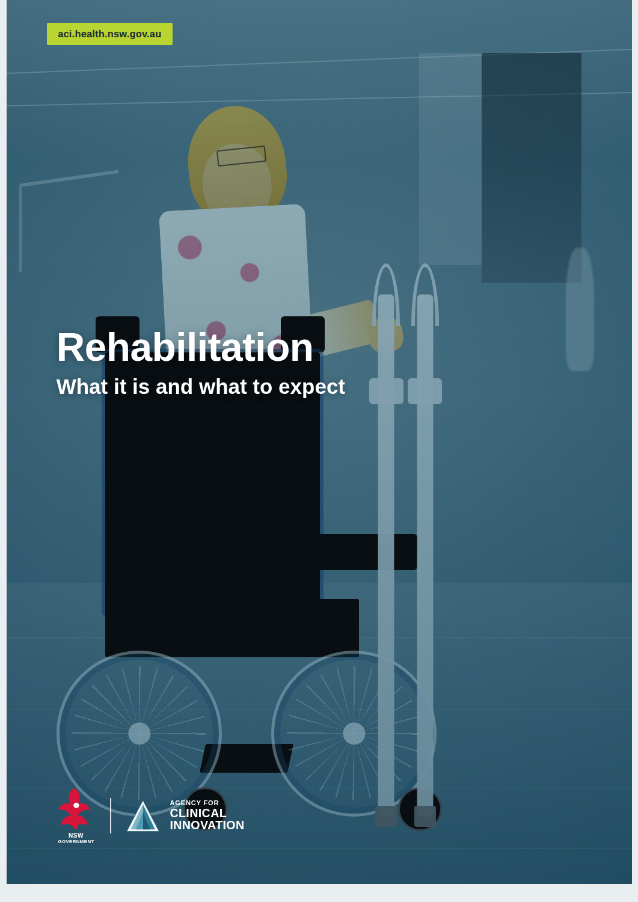aci.health.nsw.gov.au
Rehabilitation
What it is and what to expect
NSW GOVERNMENT
AGENCY FOR
CLINICAL
INNOVATION